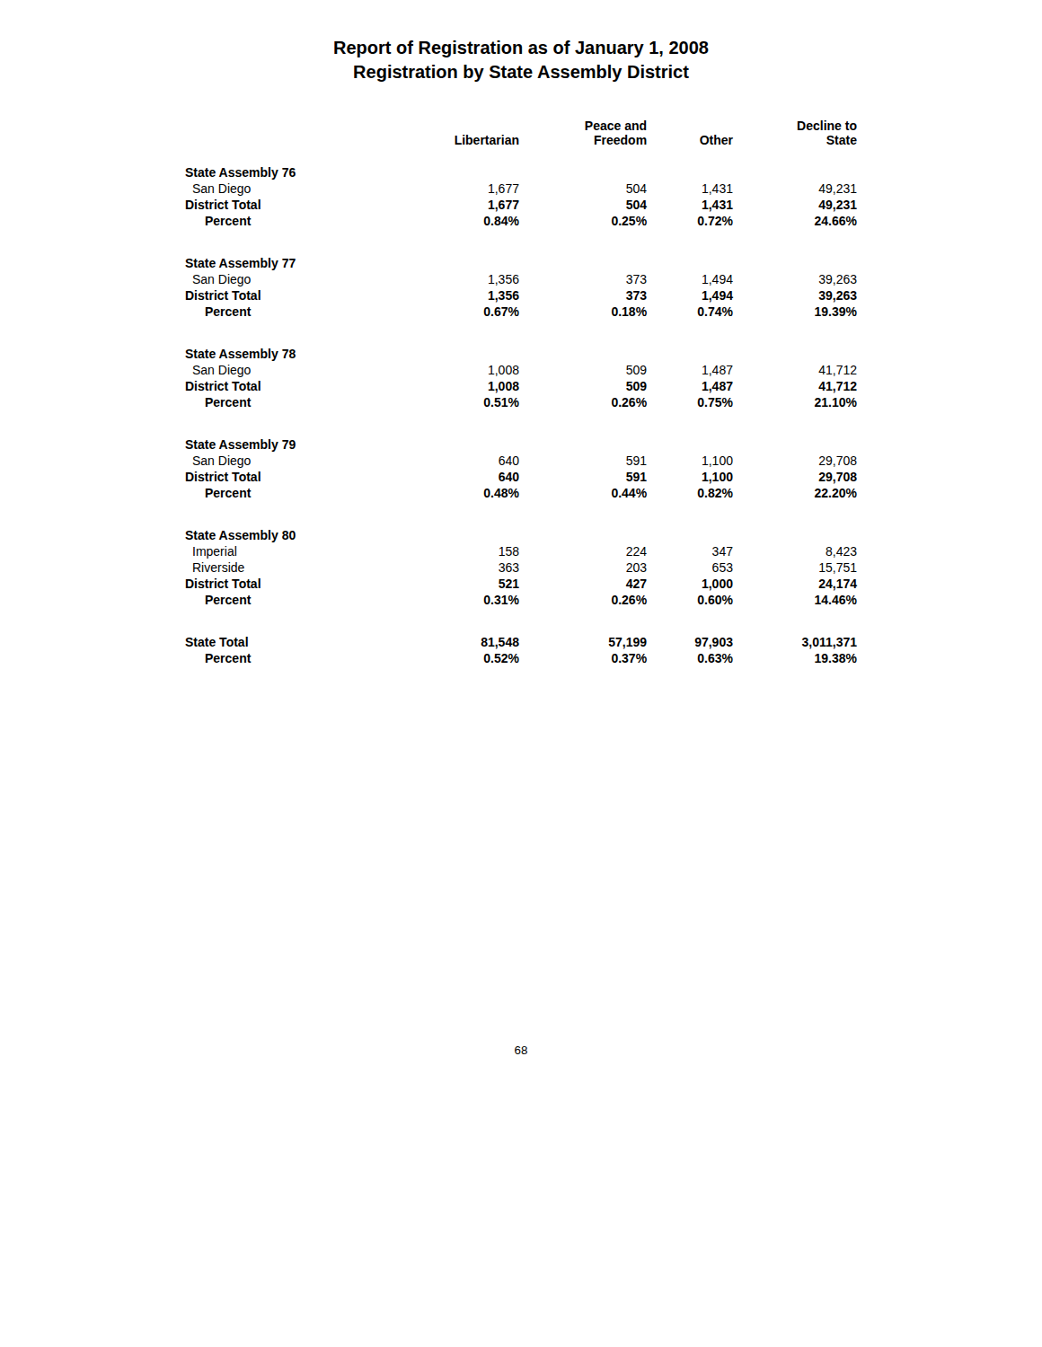Report of Registration as of January 1, 2008
Registration by State Assembly District
| | | Peace and | | Decline to |
| --- | --- | --- | --- | --- |
| | Libertarian | Freedom | Other | State |
| State Assembly 76 | | | | |
| San Diego | 1,677 | 504 | 1,431 | 49,231 |
| District Total | 1,677 | 504 | 1,431 | 49,231 |
| Percent | 0.84% | 0.25% | 0.72% | 24.66% |
| State Assembly 77 | | | | |
| San Diego | 1,356 | 373 | 1,494 | 39,263 |
| District Total | 1,356 | 373 | 1,494 | 39,263 |
| Percent | 0.67% | 0.18% | 0.74% | 19.39% |
| State Assembly 78 | | | | |
| San Diego | 1,008 | 509 | 1,487 | 41,712 |
| District Total | 1,008 | 509 | 1,487 | 41,712 |
| Percent | 0.51% | 0.26% | 0.75% | 21.10% |
| State Assembly 79 | | | | |
| San Diego | 640 | 591 | 1,100 | 29,708 |
| District Total | 640 | 591 | 1,100 | 29,708 |
| Percent | 0.48% | 0.44% | 0.82% | 22.20% |
| State Assembly 80 | | | | |
| Imperial | 158 | 224 | 347 | 8,423 |
| Riverside | 363 | 203 | 653 | 15,751 |
| District Total | 521 | 427 | 1,000 | 24,174 |
| Percent | 0.31% | 0.26% | 0.60% | 14.46% |
| State Total | 81,548 | 57,199 | 97,903 | 3,011,371 |
| Percent | 0.52% | 0.37% | 0.63% | 19.38% |
68